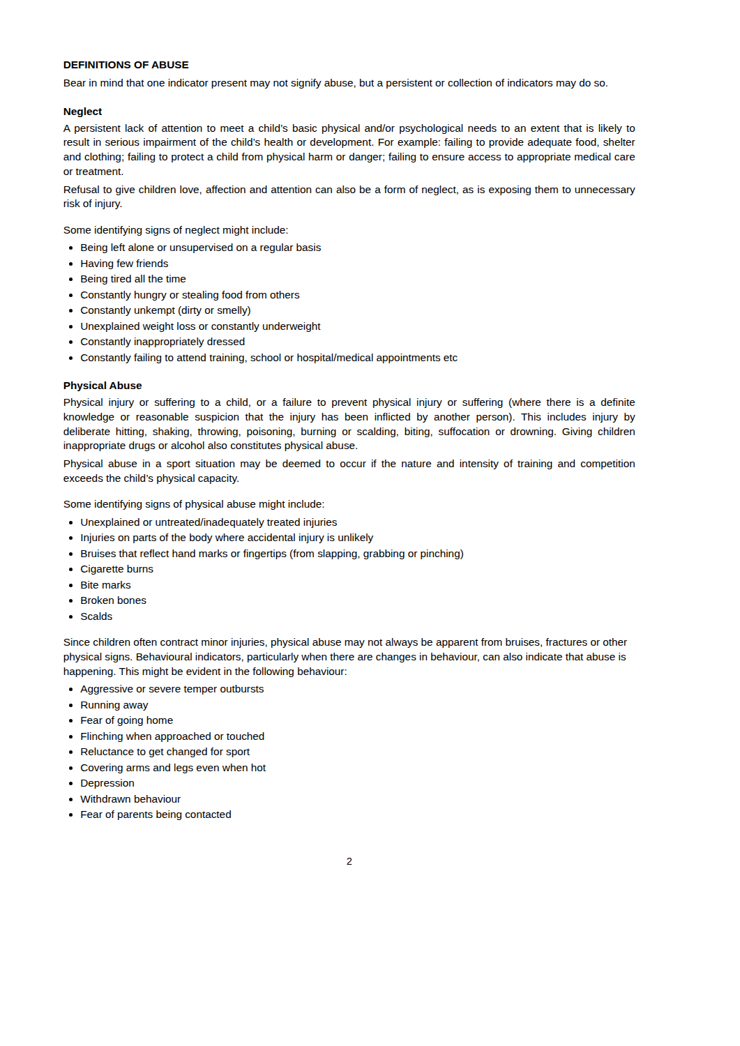DEFINITIONS OF ABUSE
Bear in mind that one indicator present may not signify abuse, but a persistent or collection of indicators may do so.
Neglect
A persistent lack of attention to meet a child’s basic physical and/or psychological needs to an extent that is likely to result in serious impairment of the child’s health or development. For example: failing to provide adequate food, shelter and clothing; failing to protect a child from physical harm or danger; failing to ensure access to appropriate medical care or treatment.
Refusal to give children love, affection and attention can also be a form of neglect, as is exposing them to unnecessary risk of injury.
Some identifying signs of neglect might include:
Being left alone or unsupervised on a regular basis
Having few friends
Being tired all the time
Constantly hungry or stealing food from others
Constantly unkempt (dirty or smelly)
Unexplained weight loss or constantly underweight
Constantly inappropriately dressed
Constantly failing to attend training, school or hospital/medical appointments etc
Physical Abuse
Physical injury or suffering to a child, or a failure to prevent physical injury or suffering (where there is a definite knowledge or reasonable suspicion that the injury has been inflicted by another person). This includes injury by deliberate hitting, shaking, throwing, poisoning, burning or scalding, biting, suffocation or drowning. Giving children inappropriate drugs or alcohol also constitutes physical abuse.
Physical abuse in a sport situation may be deemed to occur if the nature and intensity of training and competition exceeds the child’s physical capacity.
Some identifying signs of physical abuse might include:
Unexplained or untreated/inadequately treated injuries
Injuries on parts of the body where accidental injury is unlikely
Bruises that reflect hand marks or fingertips (from slapping, grabbing or pinching)
Cigarette burns
Bite marks
Broken bones
Scalds
Since children often contract minor injuries, physical abuse may not always be apparent from bruises, fractures or other physical signs. Behavioural indicators, particularly when there are changes in behaviour, can also indicate that abuse is happening. This might be evident in the following behaviour:
Aggressive or severe temper outbursts
Running away
Fear of going home
Flinching when approached or touched
Reluctance to get changed for sport
Covering arms and legs even when hot
Depression
Withdrawn behaviour
Fear of parents being contacted
2